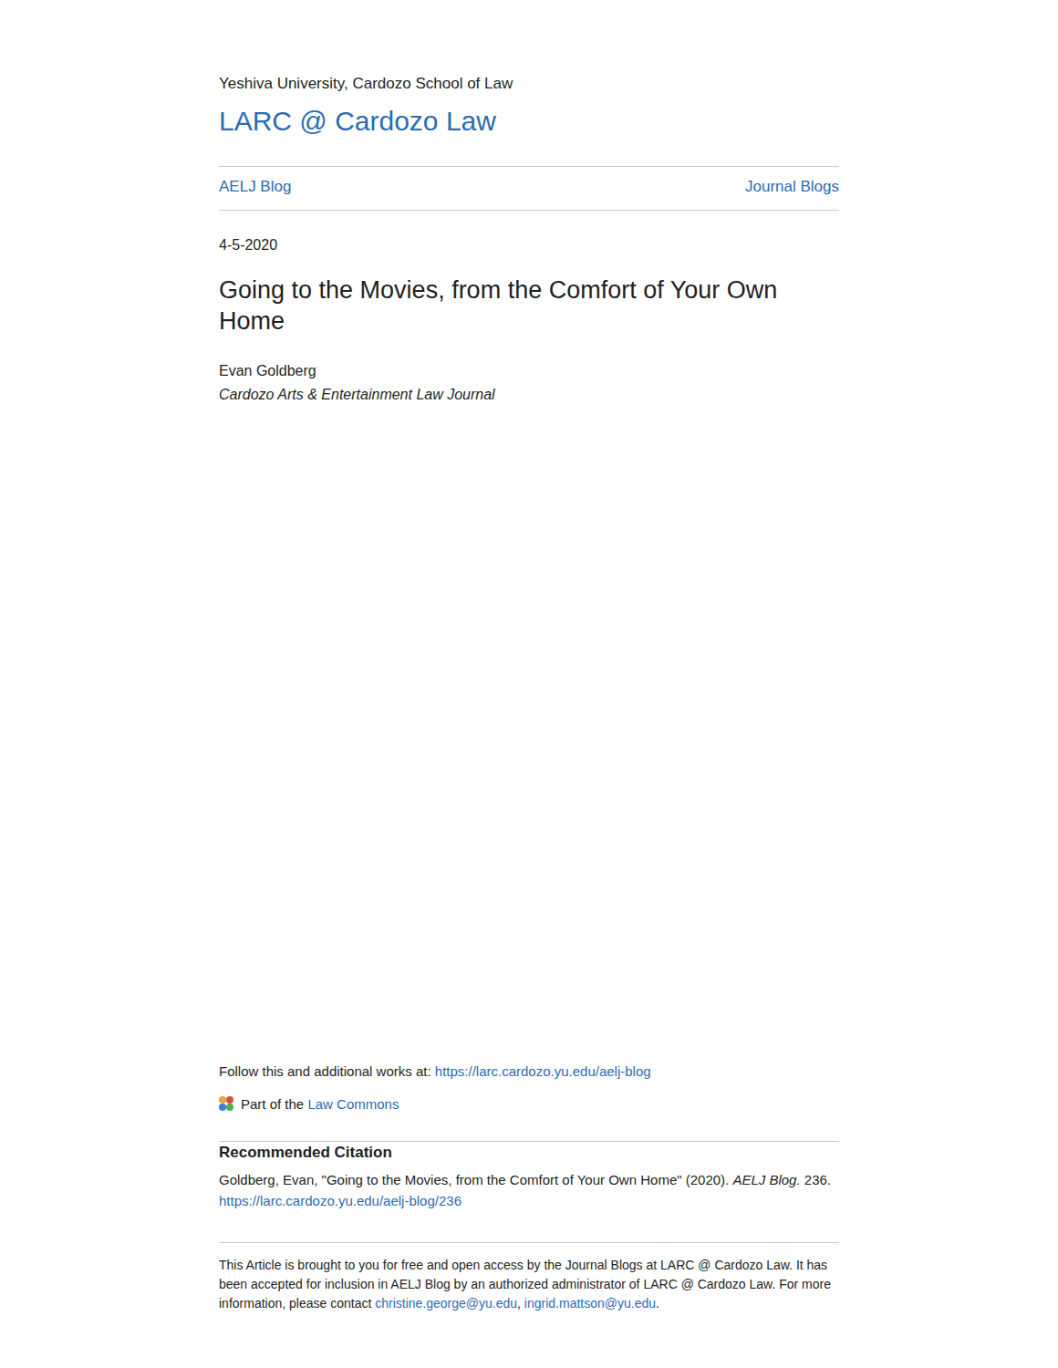Yeshiva University, Cardozo School of Law
LARC @ Cardozo Law
AELJ Blog Journal Blogs
4-5-2020
Going to the Movies, from the Comfort of Your Own Home
Evan Goldberg
Cardozo Arts & Entertainment Law Journal
Follow this and additional works at: https://larc.cardozo.yu.edu/aelj-blog
Part of the Law Commons
Recommended Citation
Goldberg, Evan, "Going to the Movies, from the Comfort of Your Own Home" (2020). AELJ Blog. 236.
https://larc.cardozo.yu.edu/aelj-blog/236
This Article is brought to you for free and open access by the Journal Blogs at LARC @ Cardozo Law. It has been accepted for inclusion in AELJ Blog by an authorized administrator of LARC @ Cardozo Law. For more information, please contact christine.george@yu.edu, ingrid.mattson@yu.edu.